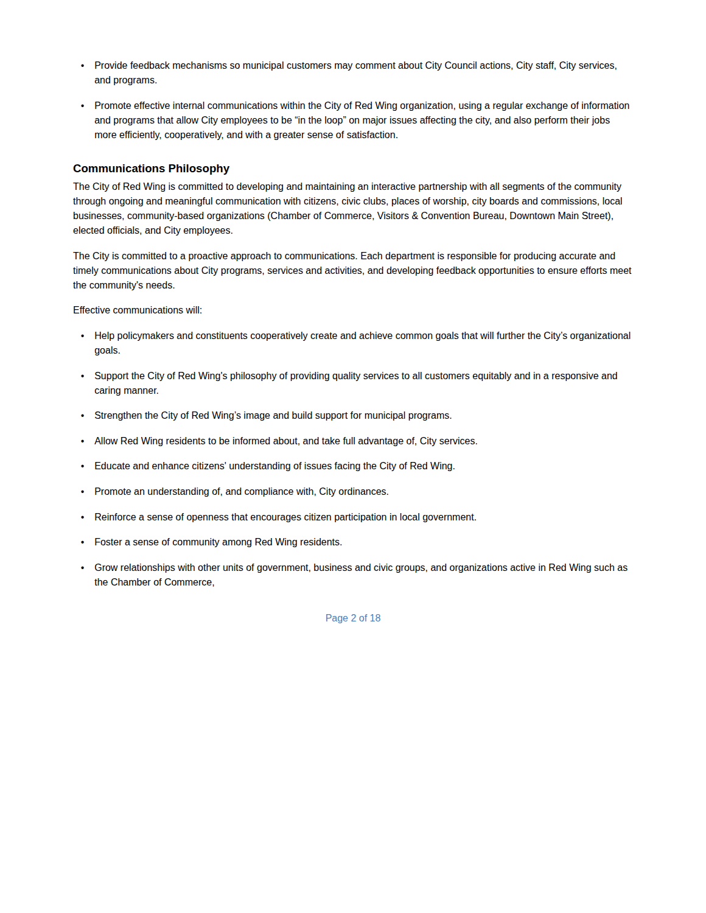Provide feedback mechanisms so municipal customers may comment about City Council actions, City staff, City services, and programs.
Promote effective internal communications within the City of Red Wing organization, using a regular exchange of information and programs that allow City employees to be “in the loop” on major issues affecting the city, and also perform their jobs more efficiently, cooperatively, and with a greater sense of satisfaction.
Communications Philosophy
The City of Red Wing is committed to developing and maintaining an interactive partnership with all segments of the community through ongoing and meaningful communication with citizens, civic clubs, places of worship, city boards and commissions, local businesses, community-based organizations (Chamber of Commerce, Visitors & Convention Bureau, Downtown Main Street), elected officials, and City employees.
The City is committed to a proactive approach to communications. Each department is responsible for producing accurate and timely communications about City programs, services and activities, and developing feedback opportunities to ensure efforts meet the community's needs.
Effective communications will:
Help policymakers and constituents cooperatively create and achieve common goals that will further the City’s organizational goals.
Support the City of Red Wing's philosophy of providing quality services to all customers equitably and in a responsive and caring manner.
Strengthen the City of Red Wing’s image and build support for municipal programs.
Allow Red Wing residents to be informed about, and take full advantage of, City services.
Educate and enhance citizens' understanding of issues facing the City of Red Wing.
Promote an understanding of, and compliance with, City ordinances.
Reinforce a sense of openness that encourages citizen participation in local government.
Foster a sense of community among Red Wing residents.
Grow relationships with other units of government, business and civic groups, and organizations active in Red Wing such as the Chamber of Commerce,
Page 2 of 18